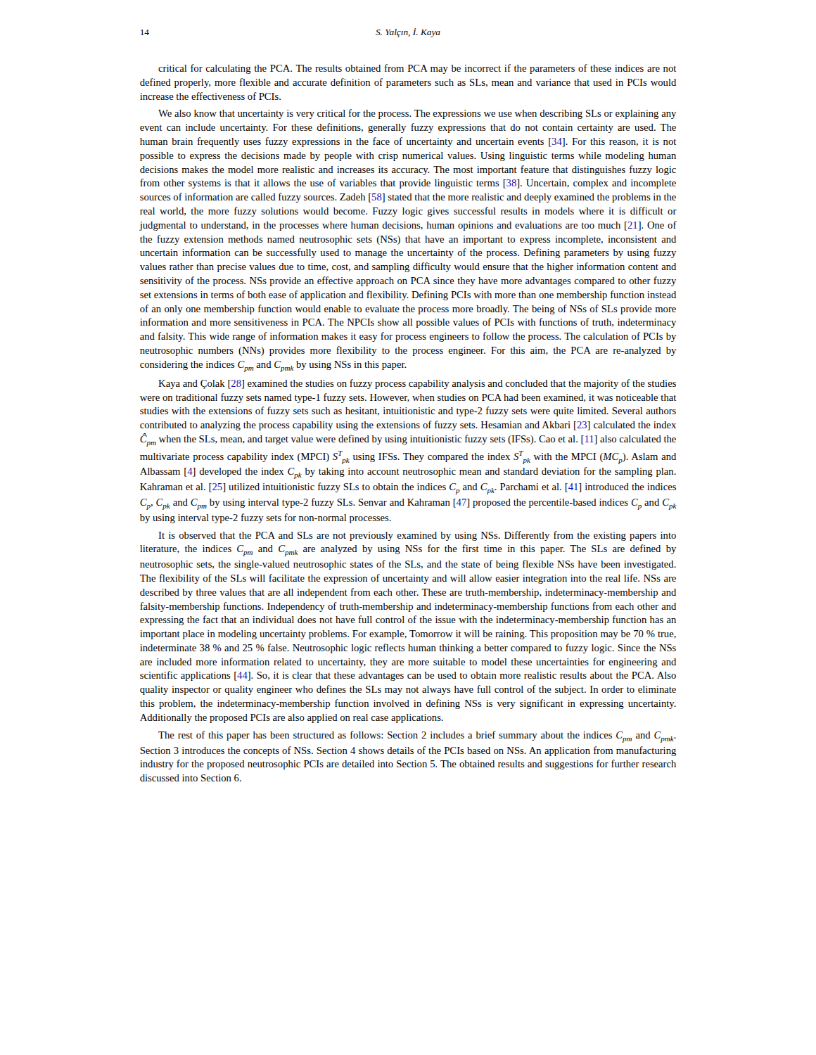14 S. Yalçın, İ. Kaya 14
critical for calculating the PCA. The results obtained from PCA may be incorrect if the parameters of these indices are not defined properly, more flexible and accurate definition of parameters such as SLs, mean and variance that used in PCIs would increase the effectiveness of PCIs.
We also know that uncertainty is very critical for the process. The expressions we use when describing SLs or explaining any event can include uncertainty. For these definitions, generally fuzzy expressions that do not contain certainty are used. The human brain frequently uses fuzzy expressions in the face of uncertainty and uncertain events [34]. For this reason, it is not possible to express the decisions made by people with crisp numerical values. Using linguistic terms while modeling human decisions makes the model more realistic and increases its accuracy. The most important feature that distinguishes fuzzy logic from other systems is that it allows the use of variables that provide linguistic terms [38]. Uncertain, complex and incomplete sources of information are called fuzzy sources. Zadeh [58] stated that the more realistic and deeply examined the problems in the real world, the more fuzzy solutions would become. Fuzzy logic gives successful results in models where it is difficult or judgmental to understand, in the processes where human decisions, human opinions and evaluations are too much [21]. One of the fuzzy extension methods named neutrosophic sets (NSs) that have an important to express incomplete, inconsistent and uncertain information can be successfully used to manage the uncertainty of the process. Defining parameters by using fuzzy values rather than precise values due to time, cost, and sampling difficulty would ensure that the higher information content and sensitivity of the process. NSs provide an effective approach on PCA since they have more advantages compared to other fuzzy set extensions in terms of both ease of application and flexibility. Defining PCIs with more than one membership function instead of an only one membership function would enable to evaluate the process more broadly. The being of NSs of SLs provide more information and more sensitiveness in PCA. The NPCIs show all possible values of PCIs with functions of truth, indeterminacy and falsity. This wide range of information makes it easy for process engineers to follow the process. The calculation of PCIs by neutrosophic numbers (NNs) provides more flexibility to the process engineer. For this aim, the PCA are re-analyzed by considering the indices Cpm and Cpmk by using NSs in this paper.
Kaya and Çolak [28] examined the studies on fuzzy process capability analysis and concluded that the majority of the studies were on traditional fuzzy sets named type-1 fuzzy sets. However, when studies on PCA had been examined, it was noticeable that studies with the extensions of fuzzy sets such as hesitant, intuitionistic and type-2 fuzzy sets were quite limited. Several authors contributed to analyzing the process capability using the extensions of fuzzy sets. Hesamian and Akbari [23] calculated the index Ĉpm when the SLs, mean, and target value were defined by using intuitionistic fuzzy sets (IFSs). Cao et al. [11] also calculated the multivariate process capability index (MPCI) STpk using IFSs. They compared the index STpk with the MPCI (MCp). Aslam and Albassam [4] developed the index Cpk by taking into account neutrosophic mean and standard deviation for the sampling plan. Kahraman et al. [25] utilized intuitionistic fuzzy SLs to obtain the indices Cp and Cpk. Parchami et al. [41] introduced the indices Cp, Cpk and Cpm by using interval type-2 fuzzy SLs. Senvar and Kahraman [47] proposed the percentile-based indices Cp and Cpk by using interval type-2 fuzzy sets for non-normal processes.
It is observed that the PCA and SLs are not previously examined by using NSs. Differently from the existing papers into literature, the indices Cpm and Cpmk are analyzed by using NSs for the first time in this paper. The SLs are defined by neutrosophic sets, the single-valued neutrosophic states of the SLs, and the state of being flexible NSs have been investigated. The flexibility of the SLs will facilitate the expression of uncertainty and will allow easier integration into the real life. NSs are described by three values that are all independent from each other. These are truth-membership, indeterminacy-membership and falsity-membership functions. Independency of truth-membership and indeterminacy-membership functions from each other and expressing the fact that an individual does not have full control of the issue with the indeterminacy-membership function has an important place in modeling uncertainty problems. For example, Tomorrow it will be raining. This proposition may be 70 % true, indeterminate 38 % and 25 % false. Neutrosophic logic reflects human thinking a better compared to fuzzy logic. Since the NSs are included more information related to uncertainty, they are more suitable to model these uncertainties for engineering and scientific applications [44]. So, it is clear that these advantages can be used to obtain more realistic results about the PCA. Also quality inspector or quality engineer who defines the SLs may not always have full control of the subject. In order to eliminate this problem, the indeterminacy-membership function involved in defining NSs is very significant in expressing uncertainty. Additionally the proposed PCIs are also applied on real case applications.
The rest of this paper has been structured as follows: Section 2 includes a brief summary about the indices Cpm and Cpmk. Section 3 introduces the concepts of NSs. Section 4 shows details of the PCIs based on NSs. An application from manufacturing industry for the proposed neutrosophic PCIs are detailed into Section 5. The obtained results and suggestions for further research discussed into Section 6.